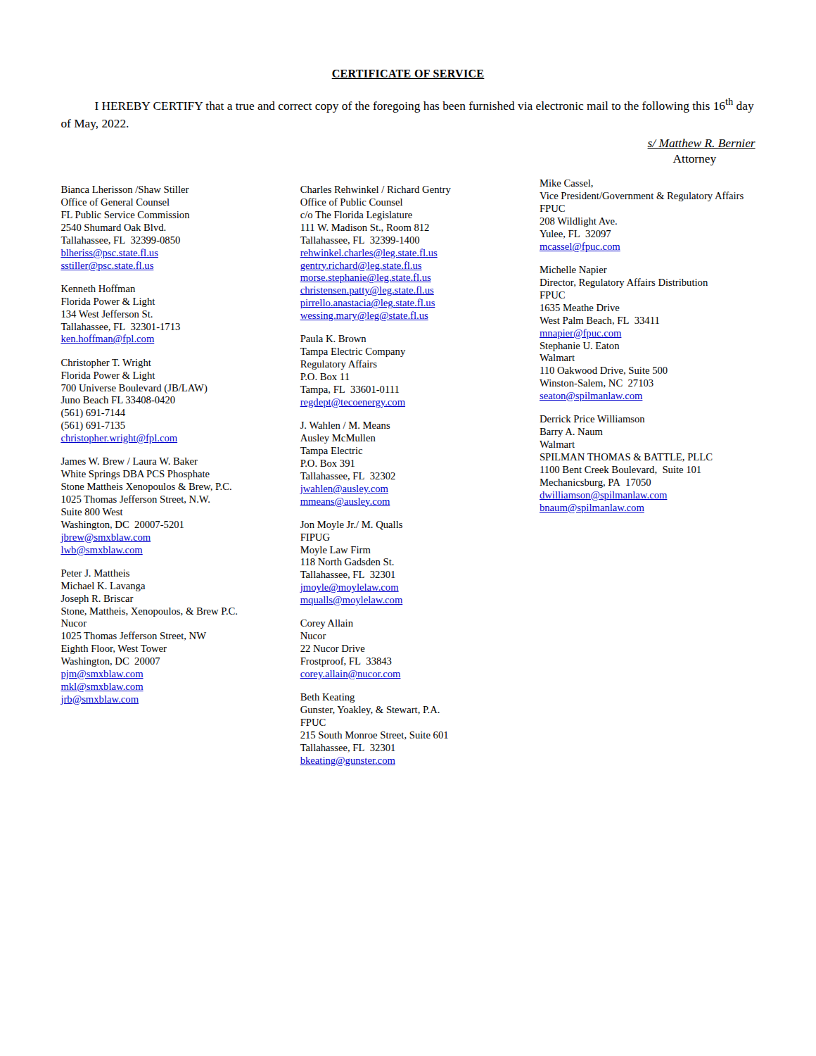CERTIFICATE OF SERVICE
I HEREBY CERTIFY that a true and correct copy of the foregoing has been furnished via electronic mail to the following this 16th day of May, 2022.
s/ Matthew R. Bernier Attorney
Bianca Lherisson /Shaw Stiller
Office of General Counsel
FL Public Service Commission
2540 Shumard Oak Blvd.
Tallahassee, FL 32399-0850
blheriss@psc.state.fl.us
sstiller@psc.state.fl.us
Kenneth Hoffman
Florida Power & Light
134 West Jefferson St.
Tallahassee, FL 32301-1713
ken.hoffman@fpl.com
Christopher T. Wright
Florida Power & Light
700 Universe Boulevard (JB/LAW)
Juno Beach FL 33408-0420
(561) 691-7144
(561) 691-7135
christopher.wright@fpl.com
James W. Brew / Laura W. Baker
White Springs DBA PCS Phosphate
Stone Mattheis Xenopoulos & Brew, P.C.
1025 Thomas Jefferson Street, N.W.
Suite 800 West
Washington, DC 20007-5201
jbrew@smxblaw.com
lwb@smxblaw.com
Peter J. Mattheis
Michael K. Lavanga
Joseph R. Briscar
Stone, Mattheis, Xenopoulos, & Brew P.C.
Nucor
1025 Thomas Jefferson Street, NW
Eighth Floor, West Tower
Washington, DC 20007
pjm@smxblaw.com
mkl@smxblaw.com
jrb@smxblaw.com
Charles Rehwinkel / Richard Gentry
Office of Public Counsel
c/o The Florida Legislature
111 W. Madison St., Room 812
Tallahassee, FL 32399-1400
rehwinkel.charles@leg.state.fl.us
gentry.richard@leg.state.fl.us
morse.stephanie@leg.state.fl.us
christensen.patty@leg.state.fl.us
pirrello.anastacia@leg.state.fl.us
wessing.mary@leg@state.fl.us
Paula K. Brown
Tampa Electric Company
Regulatory Affairs
P.O. Box 11
Tampa, FL 33601-0111
regdept@tecoenergy.com
J. Wahlen / M. Means
Ausley McMullen
Tampa Electric
P.O. Box 391
Tallahassee, FL 32302
jwahlen@ausley.com
mmeans@ausley.com
Jon Moyle Jr./ M. Qualls
FIPUG
Moyle Law Firm
118 North Gadsden St.
Tallahassee, FL 32301
jmoyle@moylelaw.com
mqualls@moylelaw.com
Corey Allain
Nucor
22 Nucor Drive
Frostproof, FL 33843
corey.allain@nucor.com
Beth Keating
Gunster, Yoakley, & Stewart, P.A.
FPUC
215 South Monroe Street, Suite 601
Tallahassee, FL 32301
bkeating@gunster.com
Mike Cassel,
Vice President/Government & Regulatory Affairs
FPUC
208 Wildlight Ave.
Yulee, FL 32097
mcassel@fpuc.com
Michelle Napier
Director, Regulatory Affairs Distribution
FPUC
1635 Meathe Drive
West Palm Beach, FL 33411
mnapier@fpuc.com
Stephanie U. Eaton
Walmart
110 Oakwood Drive, Suite 500
Winston-Salem, NC 27103
seaton@spilmanlaw.com
Derrick Price Williamson
Barry A. Naum
Walmart
SPILMAN THOMAS & BATTLE, PLLC
1100 Bent Creek Boulevard, Suite 101
Mechanicsburg, PA 17050
dwilliamson@spilmanlaw.com
bnaum@spilmanlaw.com